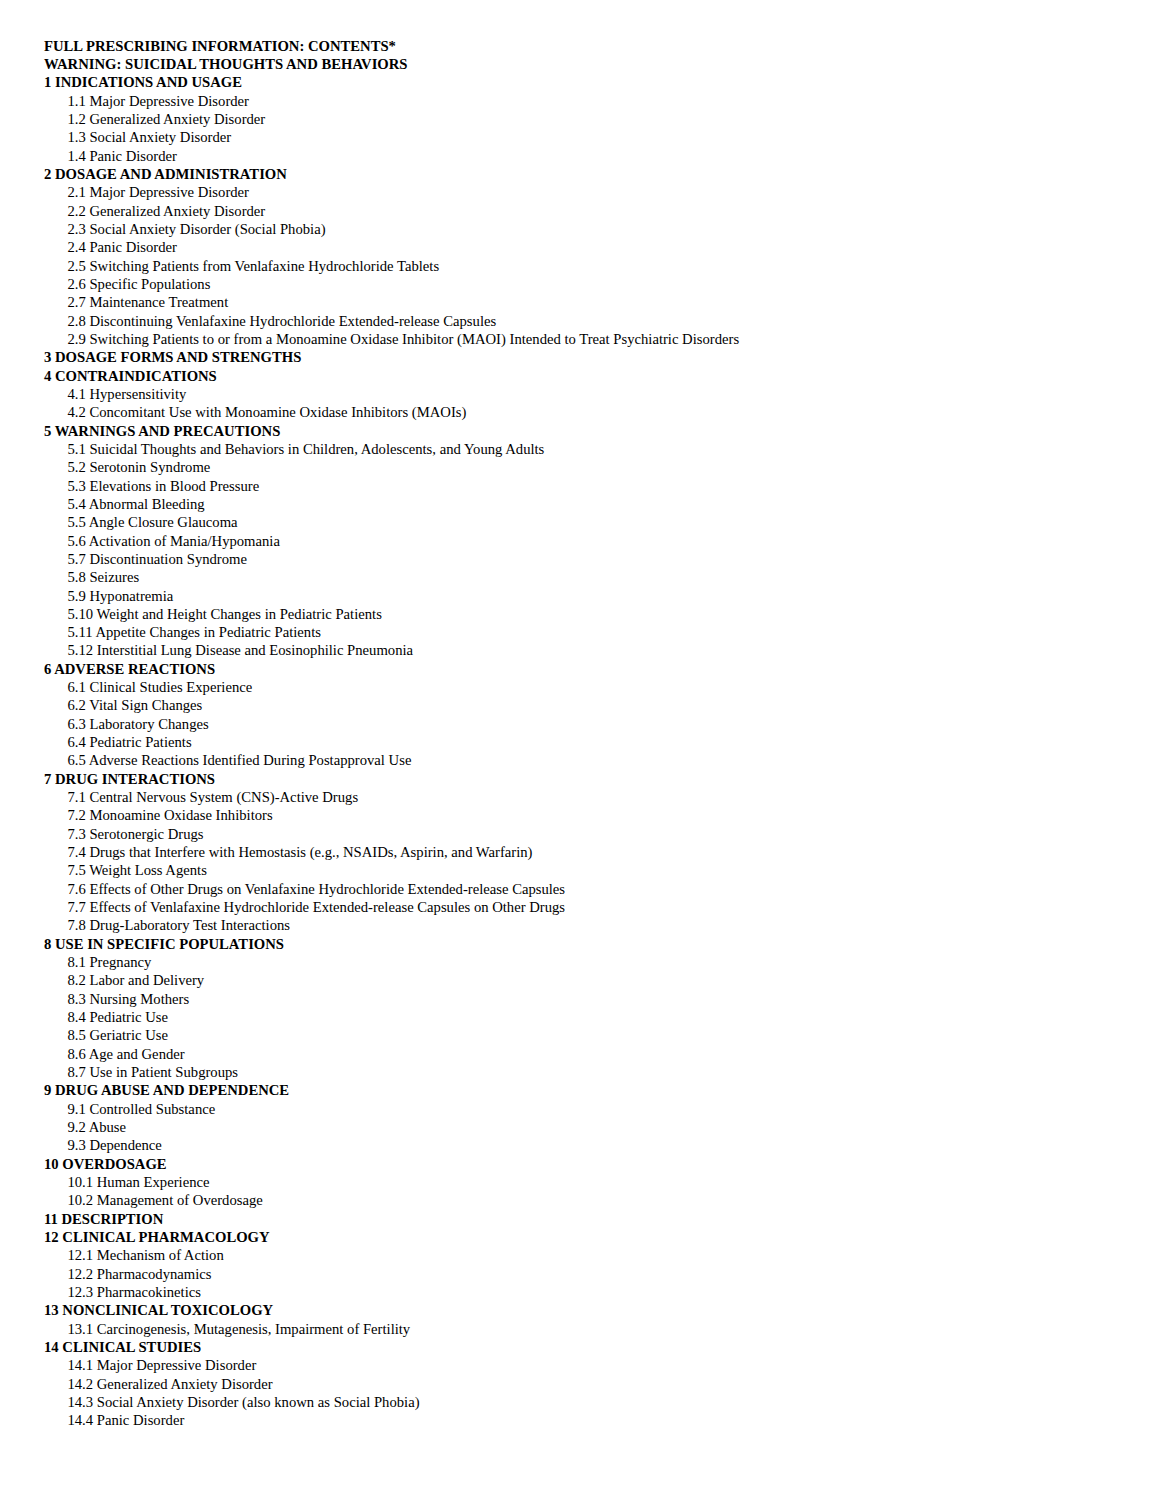FULL PRESCRIBING INFORMATION: CONTENTS*
WARNING: SUICIDAL THOUGHTS AND BEHAVIORS
1 INDICATIONS AND USAGE
1.1 Major Depressive Disorder
1.2 Generalized Anxiety Disorder
1.3 Social Anxiety Disorder
1.4 Panic Disorder
2 DOSAGE AND ADMINISTRATION
2.1 Major Depressive Disorder
2.2 Generalized Anxiety Disorder
2.3 Social Anxiety Disorder (Social Phobia)
2.4 Panic Disorder
2.5 Switching Patients from Venlafaxine Hydrochloride Tablets
2.6 Specific Populations
2.7 Maintenance Treatment
2.8 Discontinuing Venlafaxine Hydrochloride Extended-release Capsules
2.9 Switching Patients to or from a Monoamine Oxidase Inhibitor (MAOI) Intended to Treat Psychiatric Disorders
3 DOSAGE FORMS AND STRENGTHS
4 CONTRAINDICATIONS
4.1 Hypersensitivity
4.2 Concomitant Use with Monoamine Oxidase Inhibitors (MAOIs)
5 WARNINGS AND PRECAUTIONS
5.1 Suicidal Thoughts and Behaviors in Children, Adolescents, and Young Adults
5.2 Serotonin Syndrome
5.3 Elevations in Blood Pressure
5.4 Abnormal Bleeding
5.5 Angle Closure Glaucoma
5.6 Activation of Mania/Hypomania
5.7 Discontinuation Syndrome
5.8 Seizures
5.9 Hyponatremia
5.10 Weight and Height Changes in Pediatric Patients
5.11 Appetite Changes in Pediatric Patients
5.12 Interstitial Lung Disease and Eosinophilic Pneumonia
6 ADVERSE REACTIONS
6.1 Clinical Studies Experience
6.2 Vital Sign Changes
6.3 Laboratory Changes
6.4 Pediatric Patients
6.5 Adverse Reactions Identified During Postapproval Use
7 DRUG INTERACTIONS
7.1 Central Nervous System (CNS)-Active Drugs
7.2 Monoamine Oxidase Inhibitors
7.3 Serotonergic Drugs
7.4 Drugs that Interfere with Hemostasis (e.g., NSAIDs, Aspirin, and Warfarin)
7.5 Weight Loss Agents
7.6 Effects of Other Drugs on Venlafaxine Hydrochloride Extended-release Capsules
7.7 Effects of Venlafaxine Hydrochloride Extended-release Capsules on Other Drugs
7.8 Drug-Laboratory Test Interactions
8 USE IN SPECIFIC POPULATIONS
8.1 Pregnancy
8.2 Labor and Delivery
8.3 Nursing Mothers
8.4 Pediatric Use
8.5 Geriatric Use
8.6 Age and Gender
8.7 Use in Patient Subgroups
9 DRUG ABUSE AND DEPENDENCE
9.1 Controlled Substance
9.2 Abuse
9.3 Dependence
10 OVERDOSAGE
10.1 Human Experience
10.2 Management of Overdosage
11 DESCRIPTION
12 CLINICAL PHARMACOLOGY
12.1 Mechanism of Action
12.2 Pharmacodynamics
12.3 Pharmacokinetics
13 NONCLINICAL TOXICOLOGY
13.1 Carcinogenesis, Mutagenesis, Impairment of Fertility
14 CLINICAL STUDIES
14.1 Major Depressive Disorder
14.2 Generalized Anxiety Disorder
14.3 Social Anxiety Disorder (also known as Social Phobia)
14.4 Panic Disorder